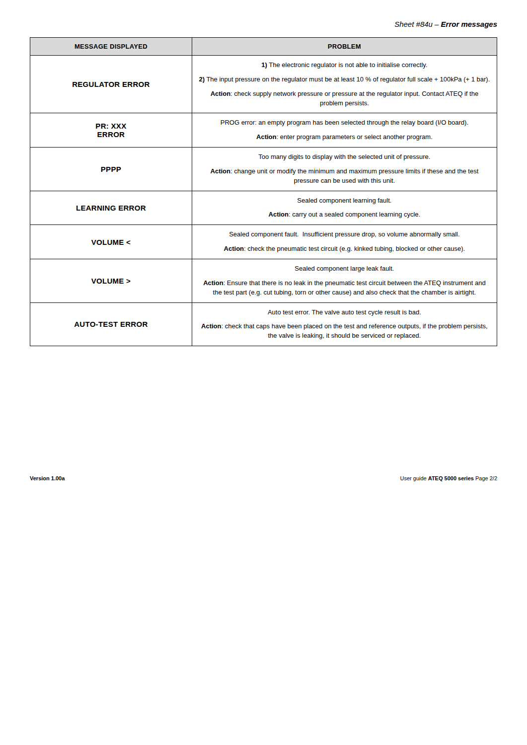Sheet #84u – Error messages
| MESSAGE DISPLAYED | PROBLEM |
| --- | --- |
| REGULATOR ERROR | 1) The electronic regulator is not able to initialise correctly. 2) The input pressure on the regulator must be at least 10 % of regulator full scale + 100kPa (+ 1 bar). Action : check supply network pressure or pressure at the regulator input. Contact ATEQ if the problem persists. |
| PR: XXX ERROR | PROG error: an empty program has been selected through the relay board (I/O board). Action : enter program parameters or select another program. |
| PPPP | Too many digits to display with the selected unit of pressure. Action : change unit or modify the minimum and maximum pressure limits if these and the test pressure can be used with this unit. |
| LEARNING ERROR | Sealed component learning fault. Action : carry out a sealed component learning cycle. |
| VOLUME < | Sealed component fault. Insufficient pressure drop, so volume abnormally small. Action : check the pneumatic test circuit (e.g. kinked tubing, blocked or other cause). |
| VOLUME > | Sealed component large leak fault. Action : Ensure that there is no leak in the pneumatic test circuit between the ATEQ instrument and the test part (e.g. cut tubing, torn or other cause) and also check that the chamber is airtight. |
| AUTO-TEST ERROR | Auto test error. The valve auto test cycle result is bad. Action : check that caps have been placed on the test and reference outputs, if the problem persists, the valve is leaking, it should be serviced or replaced. |
Version 1.00a
User guide ATEQ 5000 series Page 2/2